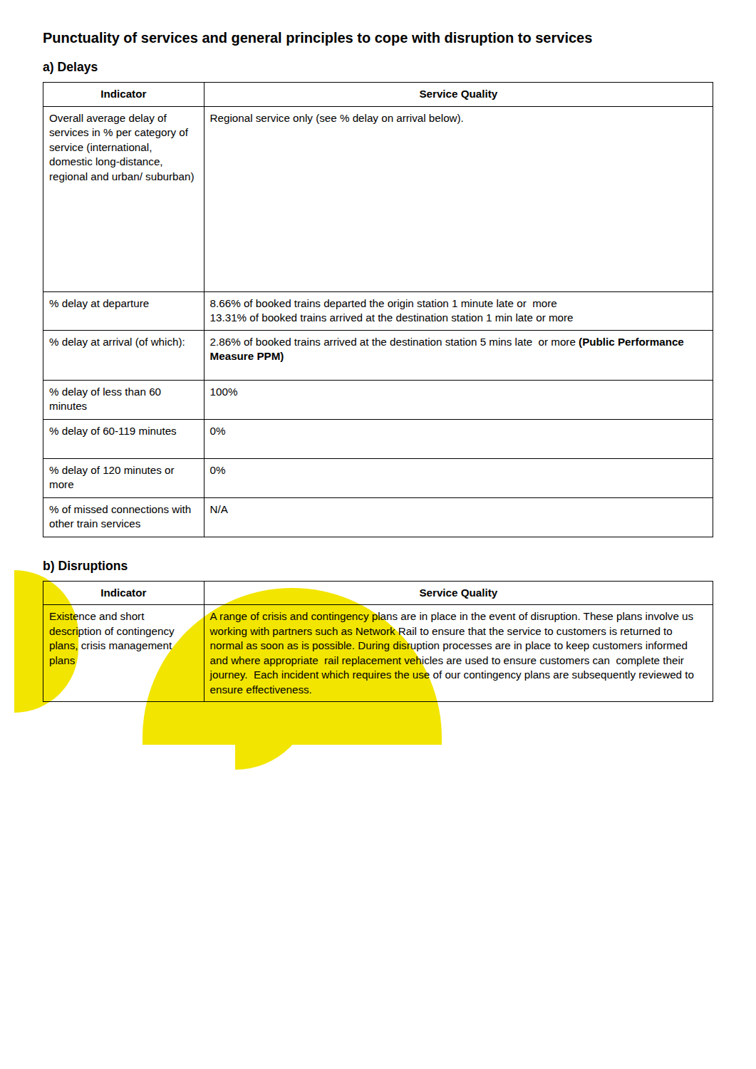Punctuality of services and general principles to cope with disruption to services
a) Delays
| Indicator | Service Quality |
| --- | --- |
| Overall average delay of services in % per category of service (international, domestic long-distance, regional and urban/ suburban) | Regional service only (see % delay on arrival below). |
| % delay at departure | 8.66% of booked trains departed the origin station 1 minute late or more 13.31% of booked trains arrived at the destination station 1 min late or more |
| % delay at arrival (of which): | 2.86% of booked trains arrived at the destination station 5 mins late or more (Public Performance Measure PPM) |
| % delay of less than 60 minutes | 100% |
| % delay of 60-119 minutes | 0% |
| % delay of 120 minutes or more | 0% |
| % of missed connections with other train services | N/A |
b) Disruptions
| Indicator | Service Quality |
| --- | --- |
| Existence and short description of contingency plans, crisis management plans | A range of crisis and contingency plans are in place in the event of disruption. These plans involve us working with partners such as Network Rail to ensure that the service to customers is returned to normal as soon as is possible. During disruption processes are in place to keep customers informed and where appropriate rail replacement vehicles are used to ensure customers can complete their journey. Each incident which requires the use of our contingency plans are subsequently reviewed to ensure effectiveness. |